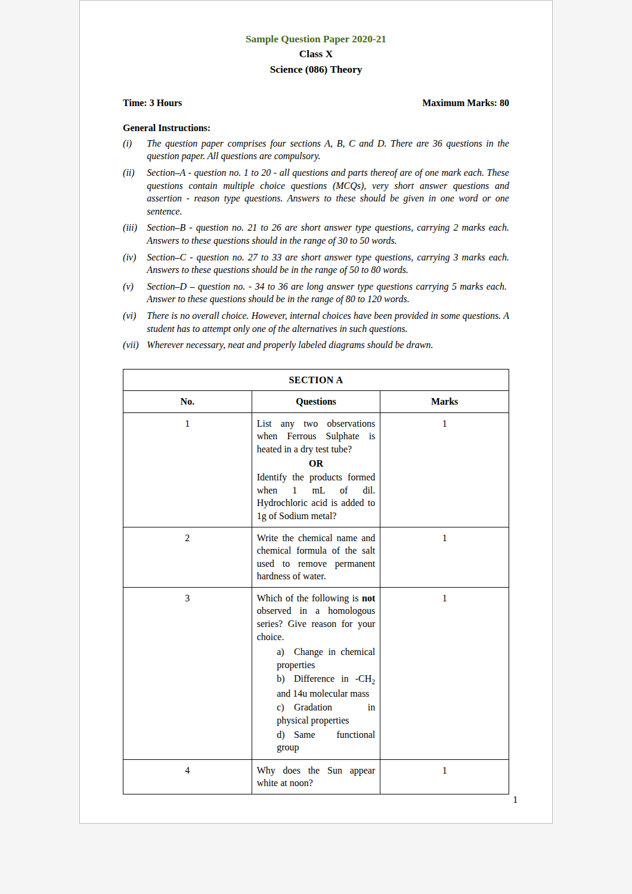Sample Question Paper 2020-21
Class X
Science (086) Theory
Time: 3 Hours Maximum Marks: 80
General Instructions:
(i) The question paper comprises four sections A, B, C and D. There are 36 questions in the question paper. All questions are compulsory.
(ii) Section–A - question no. 1 to 20 - all questions and parts thereof are of one mark each. These questions contain multiple choice questions (MCQs), very short answer questions and assertion - reason type questions. Answers to these should be given in one word or one sentence.
(iii) Section–B - question no. 21 to 26 are short answer type questions, carrying 2 marks each. Answers to these questions should in the range of 30 to 50 words.
(iv) Section–C - question no. 27 to 33 are short answer type questions, carrying 3 marks each. Answers to these questions should be in the range of 50 to 80 words.
(v) Section–D – question no. - 34 to 36 are long answer type questions carrying 5 marks each. Answer to these questions should be in the range of 80 to 120 words.
(vi) There is no overall choice. However, internal choices have been provided in some questions. A student has to attempt only one of the alternatives in such questions.
(vii) Wherever necessary, neat and properly labeled diagrams should be drawn.
| SECTION A |
| --- |
| No. | Questions | Marks |
| 1 | List any two observations when Ferrous Sulphate is heated in a dry test tube? OR Identify the products formed when 1 mL of dil. Hydrochloric acid is added to 1g of Sodium metal? | 1 |
| 2 | Write the chemical name and chemical formula of the salt used to remove permanent hardness of water. | 1 |
| 3 | Which of the following is not observed in a homologous series? Give reason for your choice. a) Change in chemical properties b) Difference in -CH 2 and 14u molecular mass c) Gradation in physical properties d) Same functional group | 1 |
| 4 | Why does the Sun appear white at noon? | 1 |
1